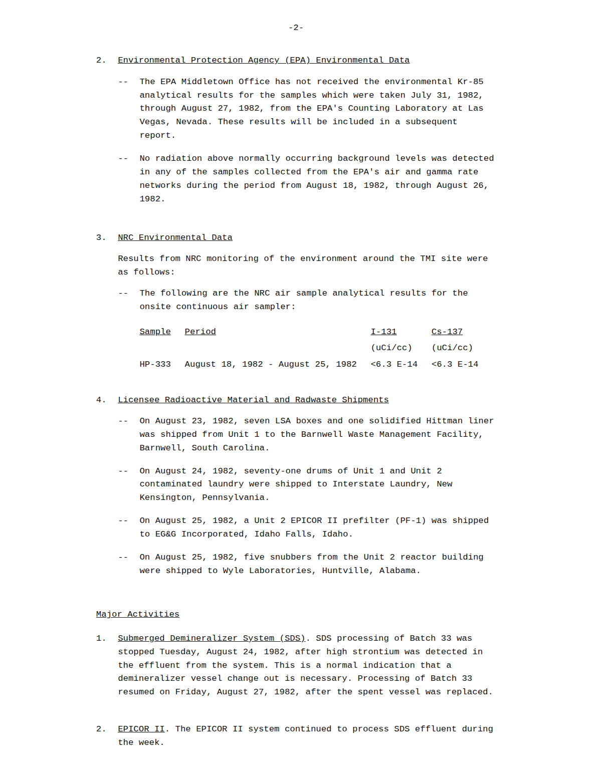-2-
2.
Environmental Protection Agency (EPA) Environmental Data
The EPA Middletown Office has not received the environmental Kr-85 analytical results for the samples which were taken July 31, 1982, through August 27, 1982, from the EPA's Counting Laboratory at Las Vegas, Nevada. These results will be included in a subsequent report.
No radiation above normally occurring background levels was detected in any of the samples collected from the EPA's air and gamma rate networks during the period from August 18, 1982, through August 26, 1982.
3.
NRC Environmental Data
Results from NRC monitoring of the environment around the TMI site were as follows:
The following are the NRC air sample analytical results for the onsite continuous air sampler:
| Sample | Period | I-131 | Cs-137 |
| --- | --- | --- | --- |
| | | (uCi/cc) | (uCi/cc) |
| HP-333 | August 18, 1982 - August 25, 1982 | <6.3 E-14 | <6.3 E-14 |
4.
Licensee Radioactive Material and Radwaste Shipments
On August 23, 1982, seven LSA boxes and one solidified Hittman liner was shipped from Unit 1 to the Barnwell Waste Management Facility, Barnwell, South Carolina.
On August 24, 1982, seventy-one drums of Unit 1 and Unit 2 contaminated laundry were shipped to Interstate Laundry, New Kensington, Pennsylvania.
On August 25, 1982, a Unit 2 EPICOR II prefilter (PF-1) was shipped to EG&G Incorporated, Idaho Falls, Idaho.
On August 25, 1982, five snubbers from the Unit 2 reactor building were shipped to Wyle Laboratories, Huntville, Alabama.
Major Activities
1.
Submerged Demineralizer System (SDS). SDS processing of Batch 33 was stopped Tuesday, August 24, 1982, after high strontium was detected in the effluent from the system. This is a normal indication that a demineralizer vessel change out is necessary. Processing of Batch 33 resumed on Friday, August 27, 1982, after the spent vessel was replaced.
2.
EPICOR II. The EPICOR II system continued to process SDS effluent during the week.